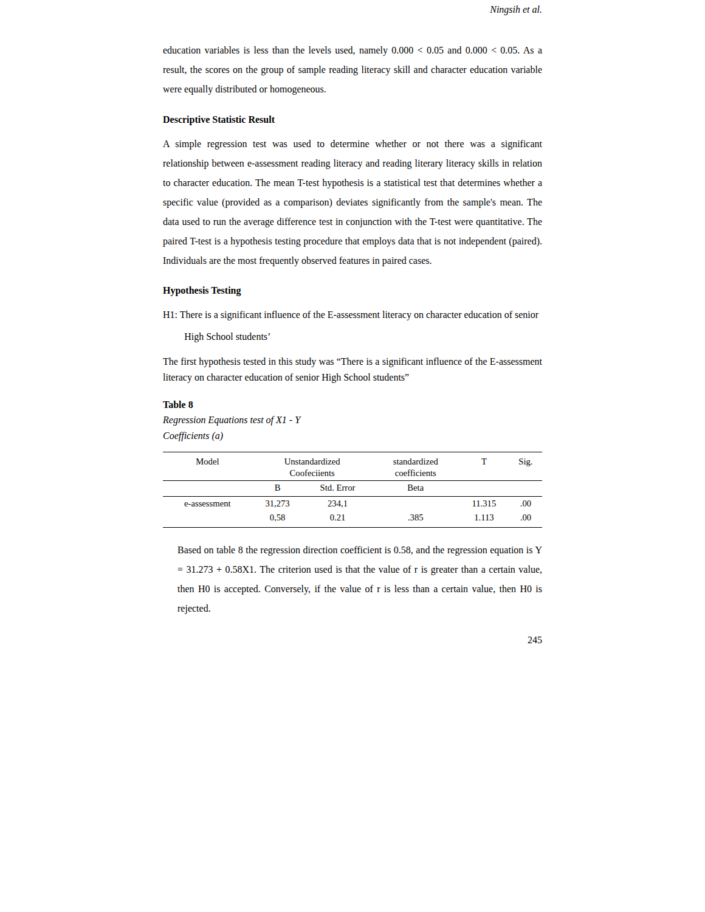Ningsih et al.
education variables is less than the levels used, namely 0.000 < 0.05 and 0.000 < 0.05. As a result, the scores on the group of sample reading literacy skill and character education variable were equally distributed or homogeneous.
Descriptive Statistic Result
A simple regression test was used to determine whether or not there was a significant relationship between e-assessment reading literacy and reading literary literacy skills in relation to character education. The mean T-test hypothesis is a statistical test that determines whether a specific value (provided as a comparison) deviates significantly from the sample's mean. The data used to run the average difference test in conjunction with the T-test were quantitative. The paired T-test is a hypothesis testing procedure that employs data that is not independent (paired). Individuals are the most frequently observed features in paired cases.
Hypothesis Testing
H1: There is a significant influence of the E-assessment literacy on character education of senior
High School students’
The first hypothesis tested in this study was “There is a significant influence of the E-assessment literacy on character education of senior High School students”
Table 8
Regression Equations test of X1 - Y
Coefficients (a)
| Model | Unstandardized Coofeciients | standardized coefficients | T | Sig. |
| | B | Std. Error | Beta | | |
| e-assessment | 31,273 | 234,1 | | 11.315 | .00 |
| | 0,58 | 0.21 | .385 | 1.113 | .00 |
Based on table 8 the regression direction coefficient is 0.58, and the regression equation is Y = 31.273 + 0.58X1. The criterion used is that the value of r is greater than a certain value, then H0 is accepted. Conversely, if the value of r is less than a certain value, then H0 is rejected.
245